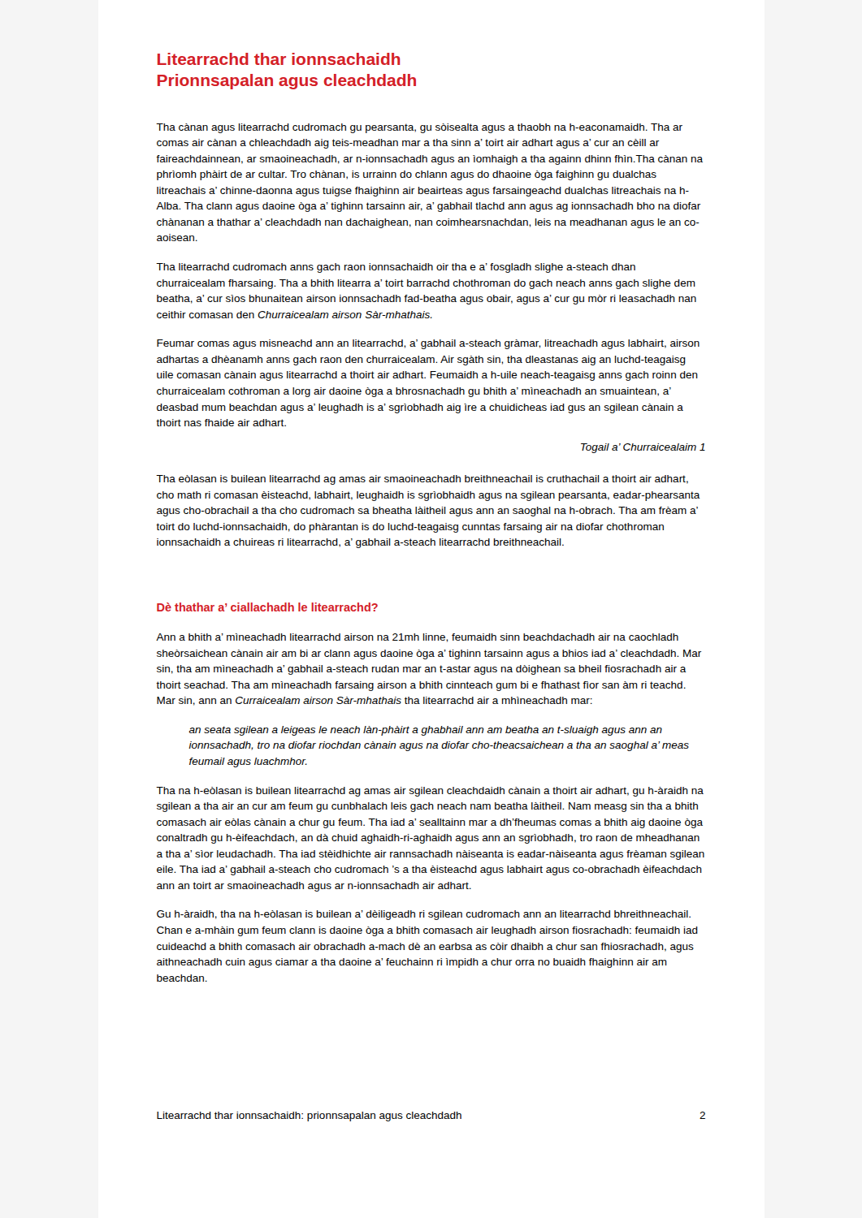Litearrachd thar ionnsachaidh
Prionnsapalan agus cleachdadh
Tha cànan agus litearrachd cudromach gu pearsanta, gu sòisealta agus a thaobh na h-eaconamaidh. Tha ar comas air cànan a chleachdadh aig teis-meadhan mar a tha sinn a’ toirt air adhart agus a’ cur an cèill ar faireachdainnean, ar smaoineachadh, ar n-ionnsachadh agus an ìomhaigh a tha againn dhinn fhìn.Tha cànan na phrìomh phàirt de ar cultar. Tro chànan, is urrainn do chlann agus do dhaoine òga faighinn gu dualchas litreachais a’ chinne-daonna agus tuigse fhaighinn air beairteas agus farsaingeachd dualchas litreachais na h-Alba. Tha clann agus daoine òga a’ tighinn tarsainn air, a’ gabhail tlachd ann agus ag ionnsachadh bho na diofar chànanan a thathar a’ cleachdadh nan dachaighean, nan coimhearsnachdan, leis na meadhanan agus le an co-aoisean.
Tha litearrachd cudromach anns gach raon ionnsachaidh oir tha e a’ fosgladh slighe a-steach dhan churraicealam fharsaing. Tha a bhith litearra a’ toirt barrachd chothroman do gach neach anns gach slighe dem beatha, a’ cur sìos bhunaitean airson ionnsachadh fad-beatha agus obair, agus a’ cur gu mòr ri leasachadh nan ceithir comasan den Churraicealam airson Sàr-mhathais.
Feumar comas agus misneachd ann an litearrachd, a’ gabhail a-steach gràmar, litreachadh agus labhairt, airson adhartas a dhèanamh anns gach raon den churraicealam. Air sgàth sin, tha dleastanas aig an luchd-teagaisg uile comasan cànain agus litearrachd a thoirt air adhart. Feumaidh a h-uile neach-teagaisg anns gach roinn den churraicealam cothroman a lorg air daoine òga a bhrosnachadh gu bhith a’ mìneachadh an smuaintean, a’ deasbad mum beachdan agus a’ leughadh is a’ sgrìobhadh aig ìre a chuidicheas iad gus an sgilean cànain a thoirt nas fhaide air adhart.
Togail a’ Churraicealaim 1
Tha eòlasan is builean litearrachd ag amas air smaoineachadh breithneachail is cruthachail a thoirt air adhart, cho math ri comasan èisteachd, labhairt, leughaidh is sgrìobhaidh agus na sgilean pearsanta, eadar-phearsanta agus cho-obrachail a tha cho cudromach sa bheatha làitheil agus ann an saoghal na h-obrach. Tha am frèam a’ toirt do luchd-ionnsachaidh, do phàrantan is do luchd-teagaisg cunntas farsaing air na diofar chothroman ionnsachaidh a chuireas ri litearrachd, a’ gabhail a-steach litearrachd breithneachail.
Dè thathar a’ ciallachadh le litearrachd?
Ann a bhith a’ mìneachadh litearrachd airson na 21mh linne, feumaidh sinn beachdachadh air na caochladh sheòrsaichean cànain air am bi ar clann agus daoine òga a’ tighinn tarsainn agus a bhios iad a’ cleachdadh. Mar sin, tha am mìneachadh a’ gabhail a-steach rudan mar an t-astar agus na dòighean sa bheil fiosrachadh air a thoirt seachad. Tha am mìneachadh farsaing airson a bhith cinnteach gum bi e fhathast fìor san àm ri teachd. Mar sin, ann an Curraicealam airson Sàr-mhathais tha litearrachd air a mhìneachadh mar:
an seata sgilean a leigeas le neach làn-phàirt a ghabhail ann am beatha an t-sluaigh agus ann an ionnsachadh, tro na diofar riochdan cànain agus na diofar cho-theacsaichean a tha an saoghal a’ meas feumail agus luachmhor.
Tha na h-eòlasan is builean litearrachd ag amas air sgilean cleachdaidh cànain a thoirt air adhart, gu h-àraidh na sgilean a tha air an cur am feum gu cunbhalach leis gach neach nam beatha làitheil. Nam measg sin tha a bhith comasach air eòlas cànain a chur gu feum. Tha iad a’ sealltainn mar a dh’fheumas comas a bhith aig daoine òga conaltradh gu h-èifeachdach, an dà chuid aghaidh-ri-aghaidh agus ann an sgrìobhadh, tro raon de mheadhanan a tha a’ sìor leudachadh. Tha iad stèidhichte air rannsachadh nàiseanta is eadar-nàiseanta agus frèaman sgilean eile. Tha iad a’ gabhail a-steach cho cudromach ’s a tha èisteachd agus labhairt agus co-obrachadh èifeachdach ann an toirt ar smaoineachadh agus ar n-ionnsachadh air adhart.
Gu h-àraidh, tha na h-eòlasan is builean a’ dèiligeadh ri sgilean cudromach ann an litearrachd bhreithneachail. Chan e a-mhàin gum feum clann is daoine òga a bhith comasach air leughadh airson fiosrachadh: feumaidh iad cuideachd a bhith comasach air obrachadh a-mach dè an earbsa as còir dhaibh a chur san fhiosrachadh, agus aithneachadh cuin agus ciamar a tha daoine a’ feuchainn ri ìmpidh a chur orra no buaidh fhaighinn air am beachdan.
Litearrachd thar ionnsachaidh: prionnsapalan agus cleachdadh 2